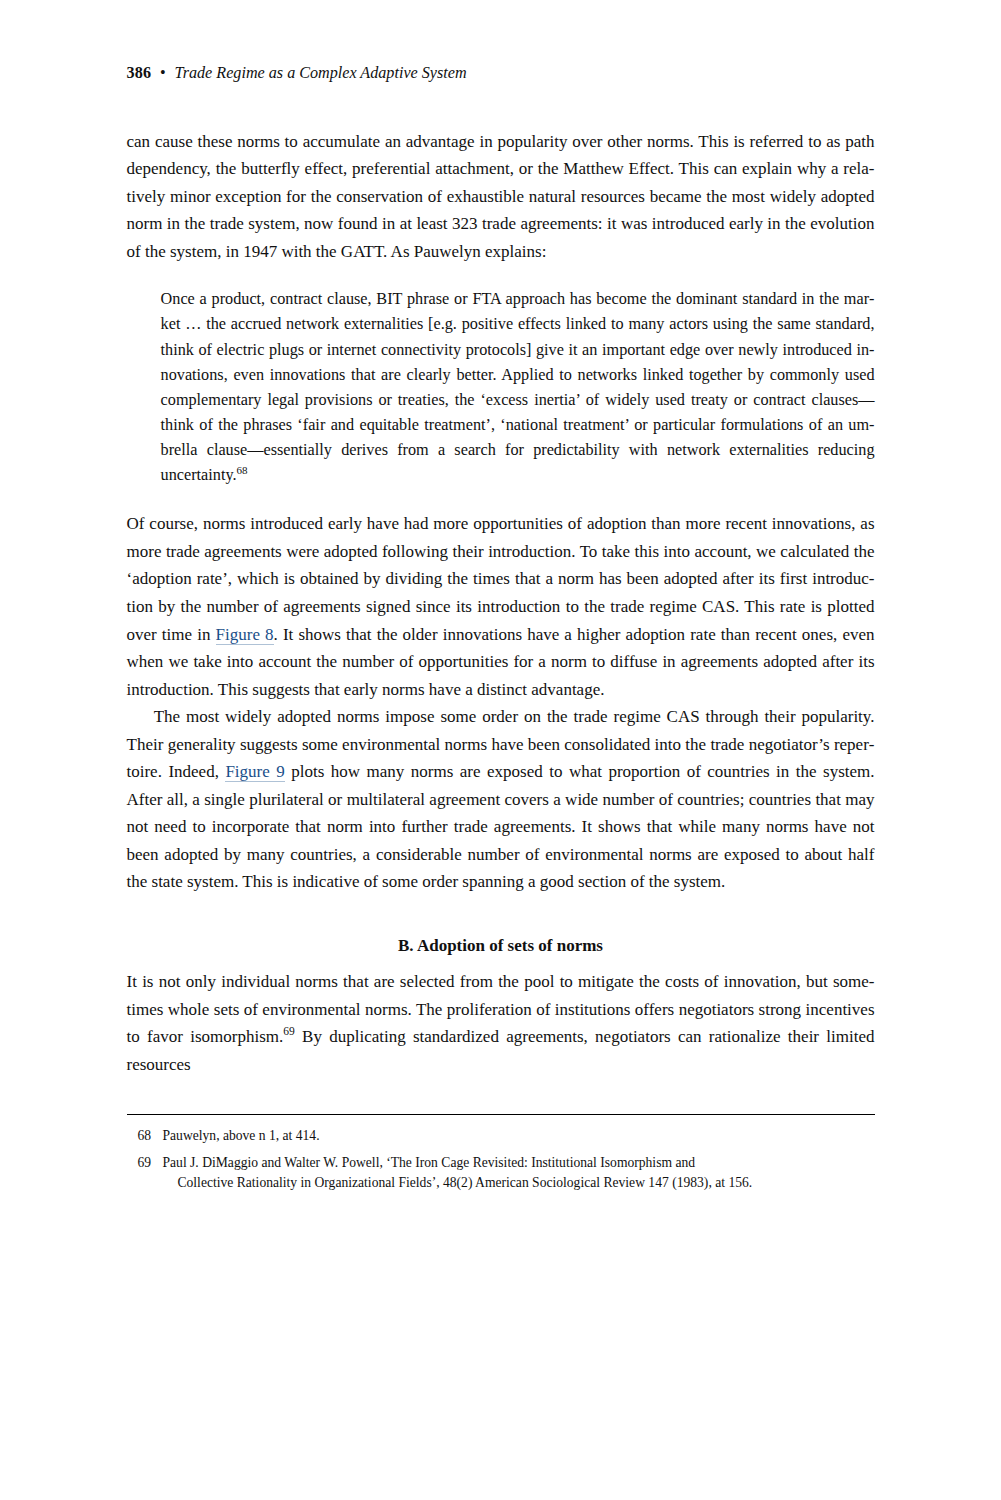386•Trade Regime as a Complex Adaptive System
can cause these norms to accumulate an advantage in popularity over other norms. This is referred to as path dependency, the butterfly effect, preferential attachment, or the Matthew Effect. This can explain why a relatively minor exception for the conservation of exhaustible natural resources became the most widely adopted norm in the trade system, now found in at least 323 trade agreements: it was introduced early in the evolution of the system, in 1947 with the GATT. As Pauwelyn explains:
Once a product, contract clause, BIT phrase or FTA approach has become the dominant standard in the market … the accrued network externalities [e.g. positive effects linked to many actors using the same standard, think of electric plugs or internet connectivity protocols] give it an important edge over newly introduced innovations, even innovations that are clearly better. Applied to networks linked together by commonly used complementary legal provisions or treaties, the ‘excess inertia’ of widely used treaty or contract clauses—think of the phrases ‘fair and equitable treatment’, ‘national treatment’ or particular formulations of an umbrella clause—essentially derives from a search for predictability with network externalities reducing uncertainty.68
Of course, norms introduced early have had more opportunities of adoption than more recent innovations, as more trade agreements were adopted following their introduction. To take this into account, we calculated the ‘adoption rate’, which is obtained by dividing the times that a norm has been adopted after its first introduction by the number of agreements signed since its introduction to the trade regime CAS. This rate is plotted over time in Figure 8. It shows that the older innovations have a higher adoption rate than recent ones, even when we take into account the number of opportunities for a norm to diffuse in agreements adopted after its introduction. This suggests that early norms have a distinct advantage.
The most widely adopted norms impose some order on the trade regime CAS through their popularity. Their generality suggests some environmental norms have been consolidated into the trade negotiator’s repertoire. Indeed, Figure 9 plots how many norms are exposed to what proportion of countries in the system. After all, a single plurilateral or multilateral agreement covers a wide number of countries; countries that may not need to incorporate that norm into further trade agreements. It shows that while many norms have not been adopted by many countries, a considerable number of environmental norms are exposed to about half the state system. This is indicative of some order spanning a good section of the system.
B. Adoption of sets of norms
It is not only individual norms that are selected from the pool to mitigate the costs of innovation, but sometimes whole sets of environmental norms. The proliferation of institutions offers negotiators strong incentives to favor isomorphism.69 By duplicating standardized agreements, negotiators can rationalize their limited resources
68 Pauwelyn, above n 1, at 414.
69 Paul J. DiMaggio and Walter W. Powell, ‘The Iron Cage Revisited: Institutional Isomorphism and Collective Rationality in Organizational Fields’, 48(2) American Sociological Review 147 (1983), at 156.